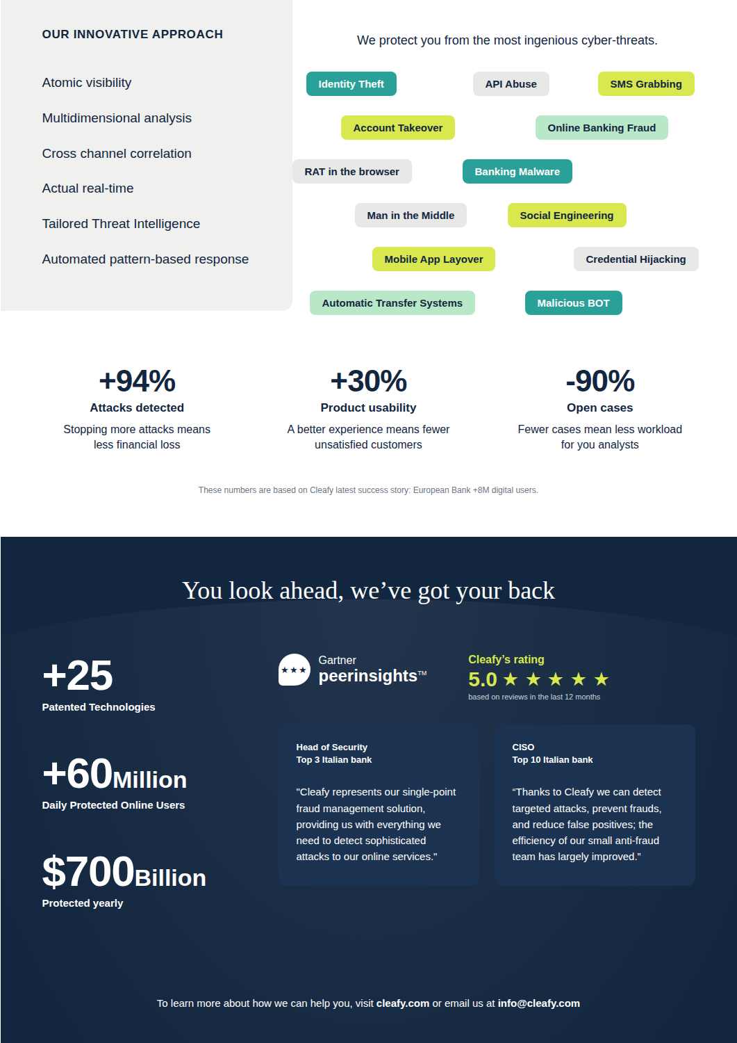Our innovative approach
Atomic visibility
Multidimensional analysis
Cross channel correlation
Actual real-time
Tailored Threat Intelligence
Automated pattern-based response
We protect you from the most ingenious cyber-threats.
Identity Theft API Abuse SMS Grabbing Account Takeover Online Banking Fraud RAT in the browser Banking Malware Man in the Middle Social Engineering Mobile App Layover Credential Hijacking Automatic Transfer Systems Malicious BOT
+94%
Attacks detected
Stopping more attacks means less financial loss
+30%
Product usability
A better experience means fewer unsatisfied customers
-90%
Open cases
Fewer cases mean less workload for you analysts
These numbers are based on Cleafy latest success story: European Bank +8M digital users.
You look ahead, we’ve got your back
+25
Patented Technologies
+60Million
Daily Protected Online Users
$700Billion
Protected yearly
★★★
Gartner
peerinsightsTM
Cleafy’s rating
5.0 ★ ★ ★ ★ ★
based on reviews in the last 12 months
Head of Security
Top 3 Italian bank
"Cleafy represents our single-point fraud management solution, providing us with everything we need to detect sophisticated attacks to our online services."
CISO
Top 10 Italian bank
“Thanks to Cleafy we can detect targeted attacks, prevent frauds, and reduce false positives; the efficiency of our small anti-fraud team has largely improved.”
To learn more about how we can help you, visit cleafy.com or email us at info@cleafy.com